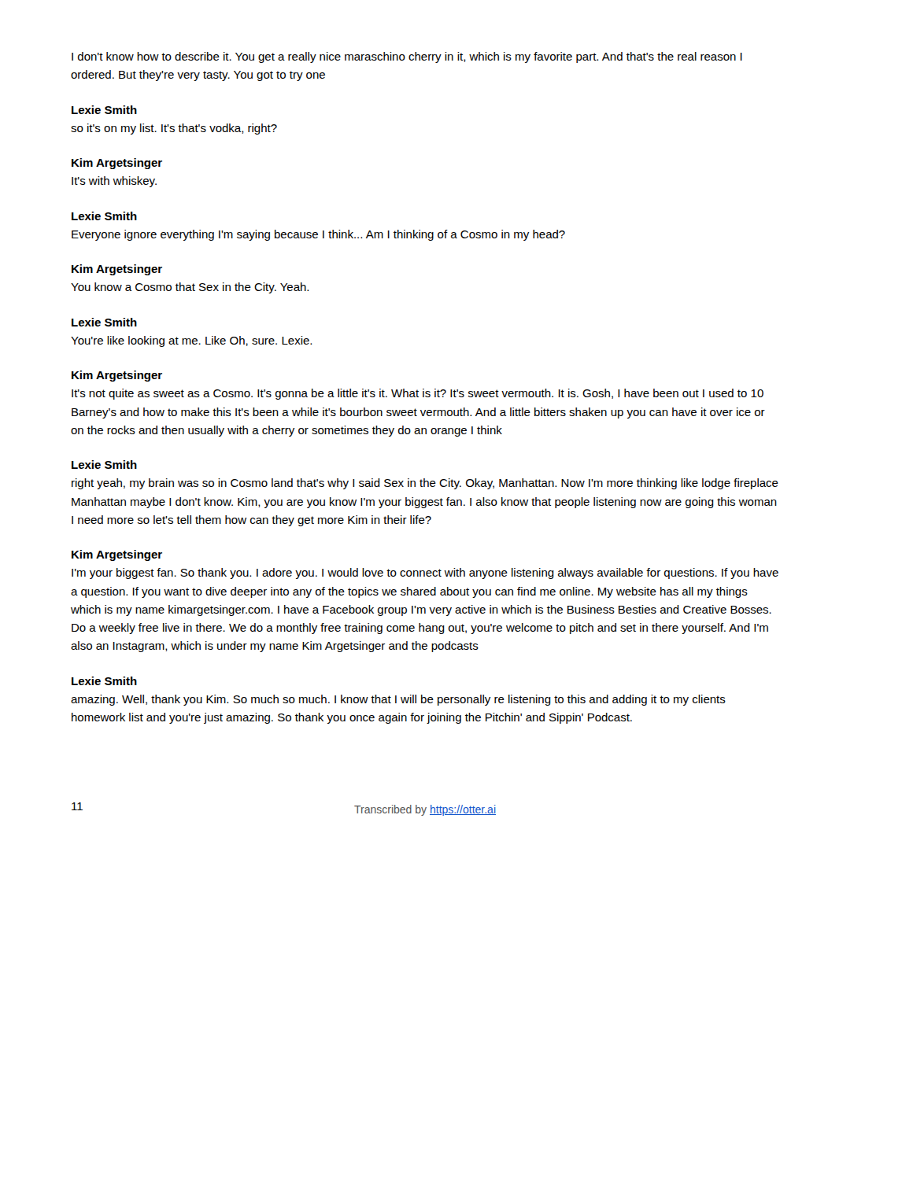I don't know how to describe it. You get a really nice maraschino cherry in it, which is my favorite part. And that's the real reason I ordered. But they're very tasty. You got to try one
Lexie Smith
so it's on my list. It's that's vodka, right?
Kim Argetsinger
It's with whiskey.
Lexie Smith
Everyone ignore everything I'm saying because I think... Am I thinking of a Cosmo in my head?
Kim Argetsinger
You know a Cosmo that Sex in the City. Yeah.
Lexie Smith
You're like looking at me. Like Oh, sure. Lexie.
Kim Argetsinger
It's not quite as sweet as a Cosmo. It's gonna be a little it's it. What is it? It's sweet vermouth. It is. Gosh, I have been out I used to 10 Barney's and how to make this It's been a while it's bourbon sweet vermouth. And a little bitters shaken up you can have it over ice or on the rocks and then usually with a cherry or sometimes they do an orange I think
Lexie Smith
right yeah, my brain was so in Cosmo land that's why I said Sex in the City. Okay, Manhattan. Now I'm more thinking like lodge fireplace Manhattan maybe I don't know. Kim, you are you know I'm your biggest fan. I also know that people listening now are going this woman I need more so let's tell them how can they get more Kim in their life?
Kim Argetsinger
I'm your biggest fan. So thank you. I adore you. I would love to connect with anyone listening always available for questions. If you have a question. If you want to dive deeper into any of the topics we shared about you can find me online. My website has all my things which is my name kimargetsinger.com. I have a Facebook group I'm very active in which is the Business Besties and Creative Bosses. Do a weekly free live in there. We do a monthly free training come hang out, you're welcome to pitch and set in there yourself. And I'm also an Instagram, which is under my name Kim Argetsinger and the podcasts
Lexie Smith
amazing. Well, thank you Kim. So much so much. I know that I will be personally re listening to this and adding it to my clients homework list and you're just amazing. So thank you once again for joining the Pitchin' and Sippin' Podcast.
11
Transcribed by https://otter.ai